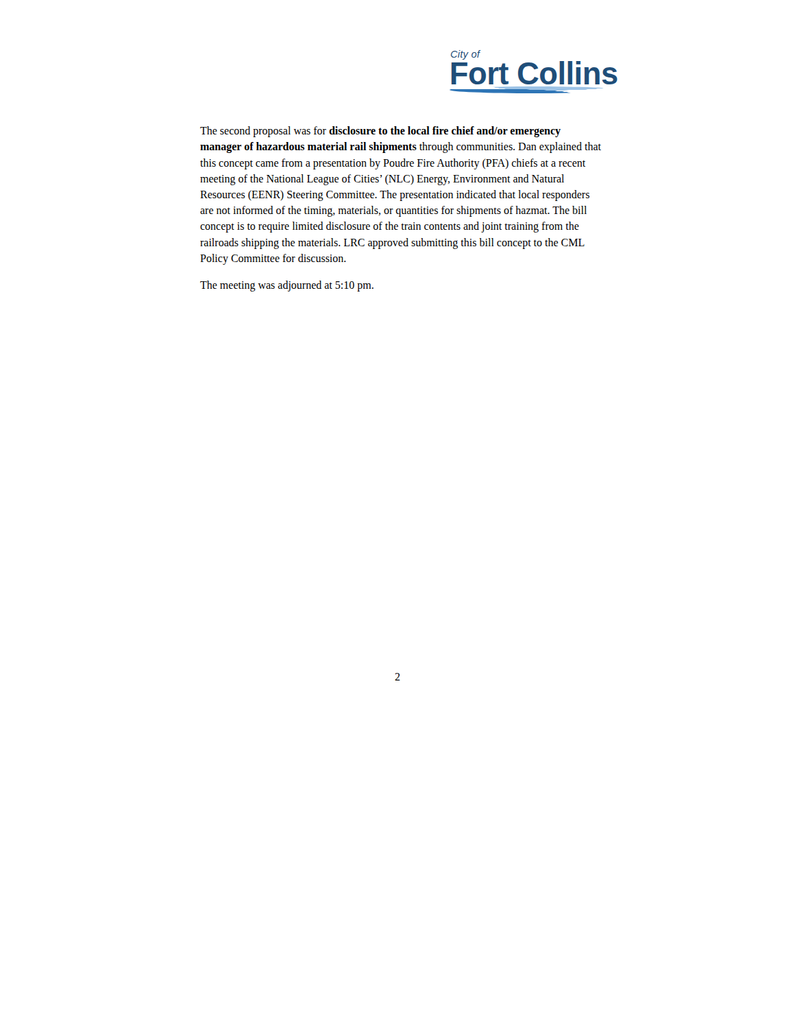City of Fort Collins
The second proposal was for disclosure to the local fire chief and/or emergency manager of hazardous material rail shipments through communities. Dan explained that this concept came from a presentation by Poudre Fire Authority (PFA) chiefs at a recent meeting of the National League of Cities’ (NLC) Energy, Environment and Natural Resources (EENR) Steering Committee. The presentation indicated that local responders are not informed of the timing, materials, or quantities for shipments of hazmat. The bill concept is to require limited disclosure of the train contents and joint training from the railroads shipping the materials. LRC approved submitting this bill concept to the CML Policy Committee for discussion.
The meeting was adjourned at 5:10 pm.
2